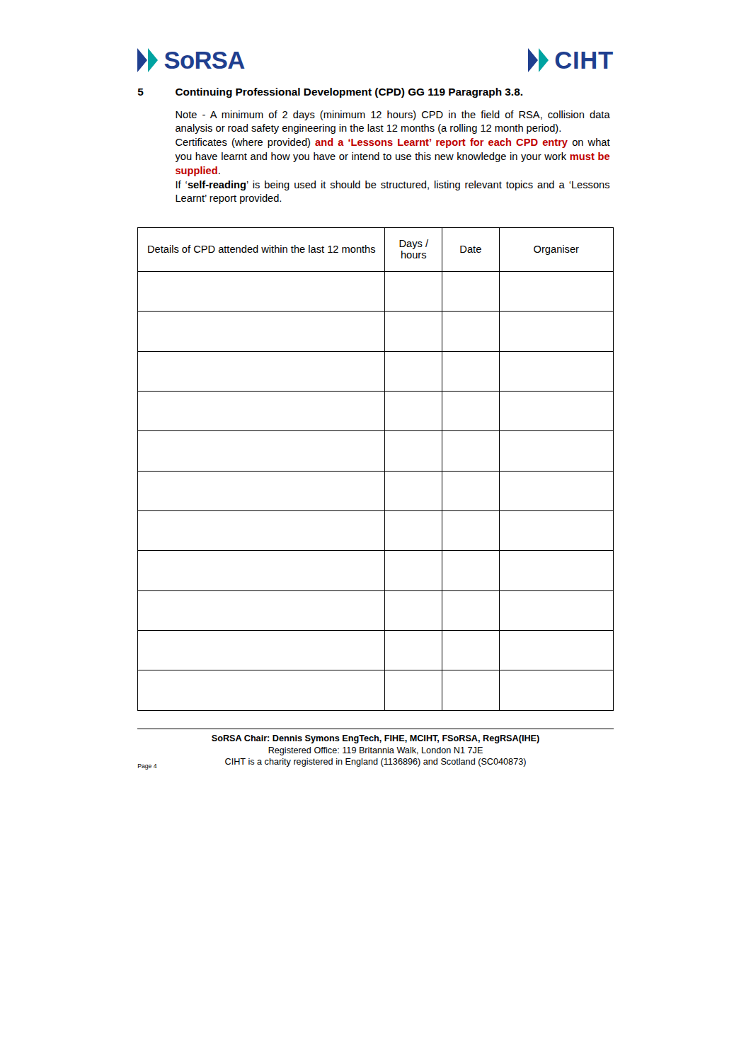SoRSA
CIHT
5 Continuing Professional Development (CPD) GG 119 Paragraph 3.8.
Note - A minimum of 2 days (minimum 12 hours) CPD in the field of RSA, collision data analysis or road safety engineering in the last 12 months (a rolling 12 month period).
Certificates (where provided) and a ‘Lessons Learnt’ report for each CPD entry on what you have learnt and how you have or intend to use this new knowledge in your work must be supplied.
If ‘self-reading’ is being used it should be structured, listing relevant topics and a ‘Lessons Learnt’ report provided.
| Details of CPD attended within the last 12 months | Days / hours | Date | Organiser |
| --- | --- | --- | --- |
SoRSA Chair: Dennis Symons EngTech, FIHE, MCIHT, FSoRSA, RegRSA(IHE)
Registered Office: 119 Britannia Walk, London N1 7JE
CIHT is a charity registered in England (1136896) and Scotland (SC040873)
Page 4